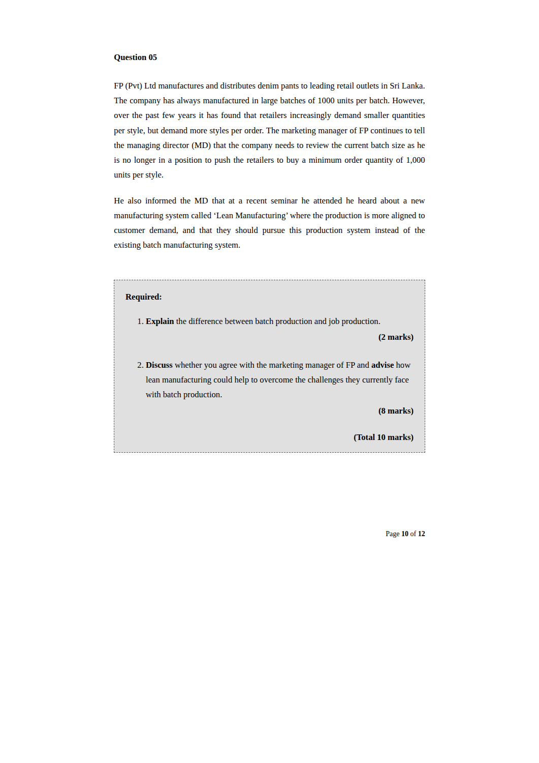Question 05
FP (Pvt) Ltd manufactures and distributes denim pants to leading retail outlets in Sri Lanka. The company has always manufactured in large batches of 1000 units per batch. However, over the past few years it has found that retailers increasingly demand smaller quantities per style, but demand more styles per order. The marketing manager of FP continues to tell the managing director (MD) that the company needs to review the current batch size as he is no longer in a position to push the retailers to buy a minimum order quantity of 1,000 units per style.
He also informed the MD that at a recent seminar he attended he heard about a new manufacturing system called ‘Lean Manufacturing’ where the production is more aligned to customer demand, and that they should pursue this production system instead of the existing batch manufacturing system.
Required:
Explain the difference between batch production and job production. (2 marks)
Discuss whether you agree with the marketing manager of FP and advise how lean manufacturing could help to overcome the challenges they currently face with batch production. (8 marks)
(Total 10 marks)
Page 10 of 12